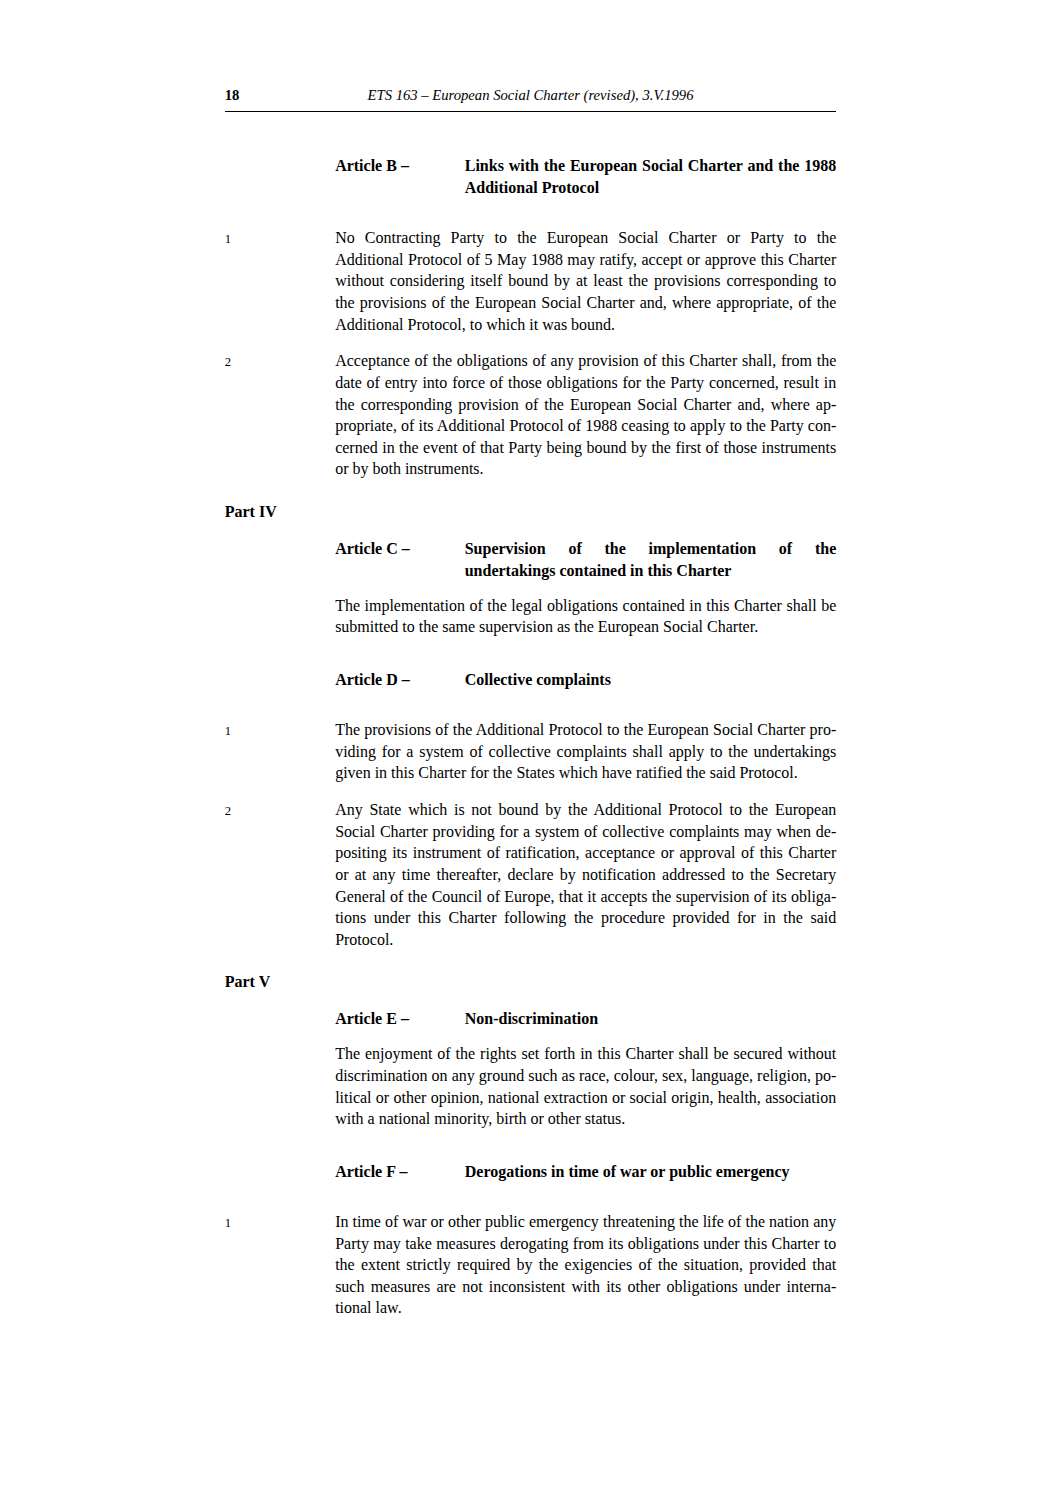18
ETS 163 – European Social Charter (revised), 3.V.1996
Article B –
Links with the European Social Charter and the 1988 Additional Protocol
1
No Contracting Party to the European Social Charter or Party to the Additional Protocol of 5 May 1988 may ratify, accept or approve this Charter without considering itself bound by at least the provisions corresponding to the provisions of the European Social Charter and, where appropriate, of the Additional Protocol, to which it was bound.
2
Acceptance of the obligations of any provision of this Charter shall, from the date of entry into force of those obligations for the Party concerned, result in the corresponding provision of the European Social Charter and, where appropriate, of its Additional Protocol of 1988 ceasing to apply to the Party concerned in the event of that Party being bound by the first of those instruments or by both instruments.
Part IV
Article C –
Supervision of the implementation of the undertakings contained in this Charter
The implementation of the legal obligations contained in this Charter shall be submitted to the same supervision as the European Social Charter.
Article D –
Collective complaints
1
The provisions of the Additional Protocol to the European Social Charter providing for a system of collective complaints shall apply to the undertakings given in this Charter for the States which have ratified the said Protocol.
2
Any State which is not bound by the Additional Protocol to the European Social Charter providing for a system of collective complaints may when depositing its instrument of ratification, acceptance or approval of this Charter or at any time thereafter, declare by notification addressed to the Secretary General of the Council of Europe, that it accepts the supervision of its obligations under this Charter following the procedure provided for in the said Protocol.
Part V
Article E –
Non-discrimination
The enjoyment of the rights set forth in this Charter shall be secured without discrimination on any ground such as race, colour, sex, language, religion, political or other opinion, national extraction or social origin, health, association with a national minority, birth or other status.
Article F –
Derogations in time of war or public emergency
1
In time of war or other public emergency threatening the life of the nation any Party may take measures derogating from its obligations under this Charter to the extent strictly required by the exigencies of the situation, provided that such measures are not inconsistent with its other obligations under international law.